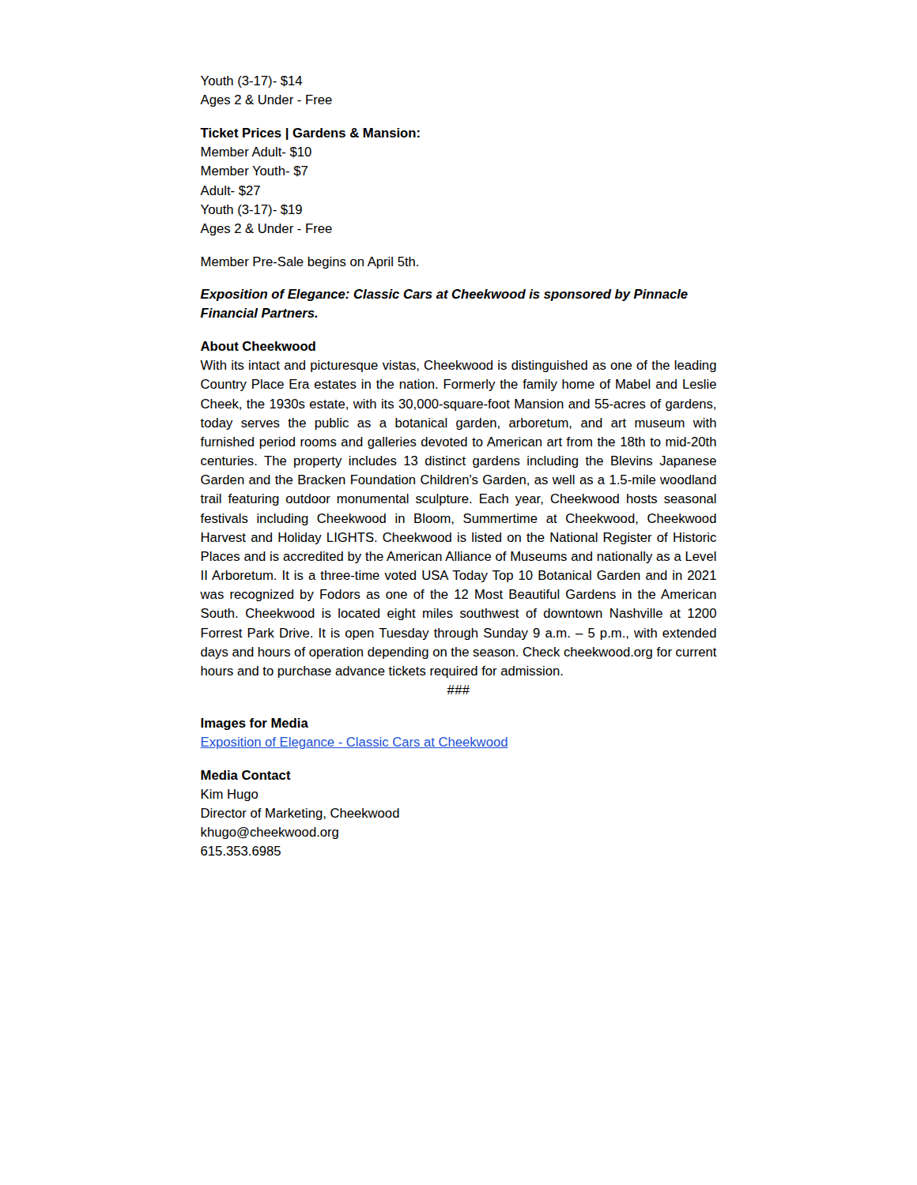Youth (3-17)- $14
Ages 2 & Under - Free
Ticket Prices | Gardens & Mansion:
Member Adult- $10
Member Youth- $7
Adult- $27
Youth (3-17)- $19
Ages 2 & Under - Free
Member Pre-Sale begins on April 5th.
Exposition of Elegance: Classic Cars at Cheekwood is sponsored by Pinnacle Financial Partners.
About Cheekwood
With its intact and picturesque vistas, Cheekwood is distinguished as one of the leading Country Place Era estates in the nation. Formerly the family home of Mabel and Leslie Cheek, the 1930s estate, with its 30,000-square-foot Mansion and 55-acres of gardens, today serves the public as a botanical garden, arboretum, and art museum with furnished period rooms and galleries devoted to American art from the 18th to mid-20th centuries. The property includes 13 distinct gardens including the Blevins Japanese Garden and the Bracken Foundation Children's Garden, as well as a 1.5-mile woodland trail featuring outdoor monumental sculpture. Each year, Cheekwood hosts seasonal festivals including Cheekwood in Bloom, Summertime at Cheekwood, Cheekwood Harvest and Holiday LIGHTS. Cheekwood is listed on the National Register of Historic Places and is accredited by the American Alliance of Museums and nationally as a Level II Arboretum. It is a three-time voted USA Today Top 10 Botanical Garden and in 2021 was recognized by Fodors as one of the 12 Most Beautiful Gardens in the American South. Cheekwood is located eight miles southwest of downtown Nashville at 1200 Forrest Park Drive. It is open Tuesday through Sunday 9 a.m. – 5 p.m., with extended days and hours of operation depending on the season. Check cheekwood.org for current hours and to purchase advance tickets required for admission.
###
Images for Media
Exposition of Elegance - Classic Cars at Cheekwood
Media Contact
Kim Hugo
Director of Marketing, Cheekwood
khugo@cheekwood.org
615.353.6985